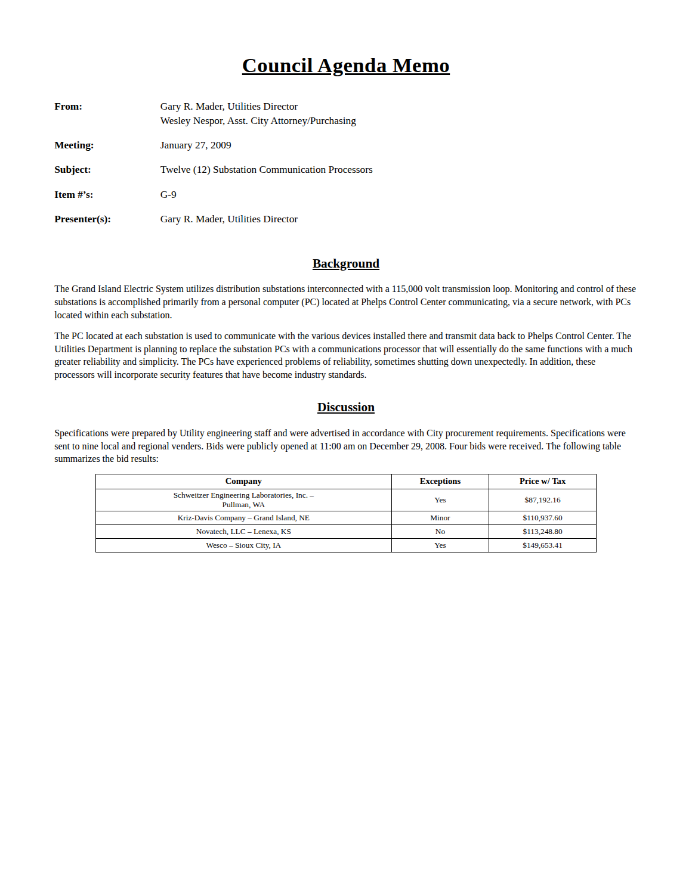Council Agenda Memo
| From: | Gary R. Mader, Utilities Director Wesley Nespor, Asst. City Attorney/Purchasing |
| Meeting: | January 27, 2009 |
| Subject: | Twelve (12) Substation Communication Processors |
| Item #’s: | G-9 |
| Presenter(s): | Gary R. Mader, Utilities Director |
Background
The Grand Island Electric System utilizes distribution substations interconnected with a 115,000 volt transmission loop. Monitoring and control of these substations is accomplished primarily from a personal computer (PC) located at Phelps Control Center communicating, via a secure network, with PCs located within each substation.
The PC located at each substation is used to communicate with the various devices installed there and transmit data back to Phelps Control Center. The Utilities Department is planning to replace the substation PCs with a communications processor that will essentially do the same functions with a much greater reliability and simplicity. The PCs have experienced problems of reliability, sometimes shutting down unexpectedly. In addition, these processors will incorporate security features that have become industry standards.
Discussion
Specifications were prepared by Utility engineering staff and were advertised in accordance with City procurement requirements. Specifications were sent to nine local and regional venders. Bids were publicly opened at 11:00 am on December 29, 2008. Four bids were received. The following table summarizes the bid results:
| Company | Exceptions | Price w/ Tax |
| --- | --- | --- |
| Schweitzer Engineering Laboratories, Inc. – Pullman, WA | Yes | $87,192.16 |
| Kriz-Davis Company – Grand Island, NE | Minor | $110,937.60 |
| Novatech, LLC – Lenexa, KS | No | $113,248.80 |
| Wesco – Sioux City, IA | Yes | $149,653.41 |